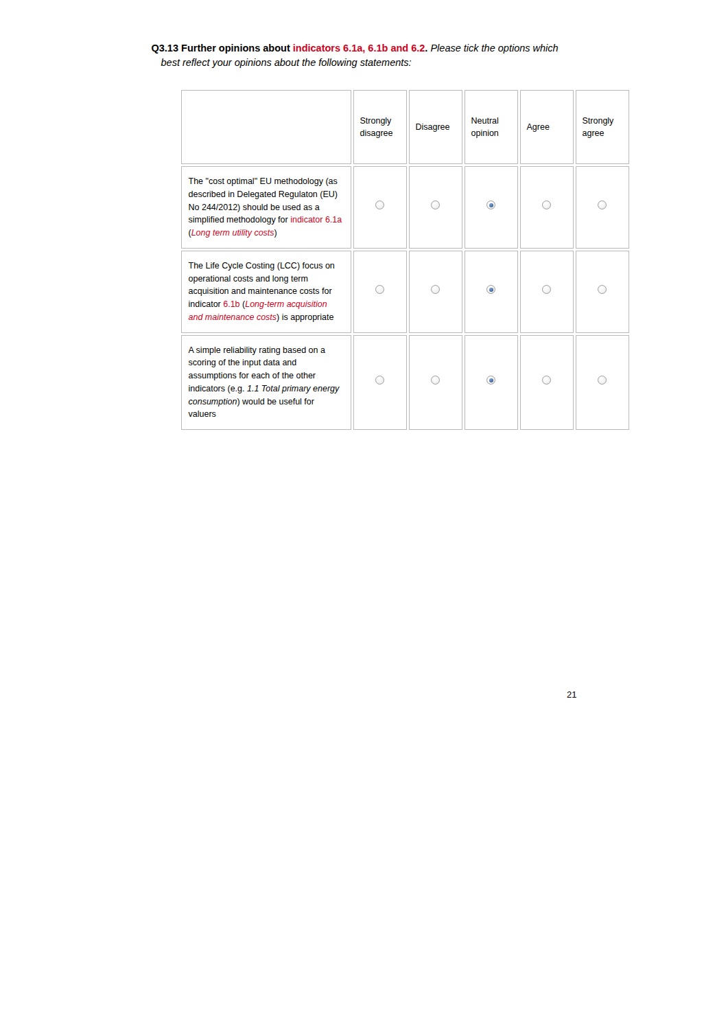Q3.13 Further opinions about indicators 6.1a, 6.1b and 6.2. Please tick the options which best reflect your opinions about the following statements:
| | Strongly disagree | Disagree | Neutral opinion | Agree | Strongly agree |
| --- | --- | --- | --- | --- | --- |
| The "cost optimal" EU methodology (as described in Delegated Regulaton (EU) No 244/2012) should be used as a simplified methodology for indicator 6.1a ( Long term utility costs ) | | | | | |
| The Life Cycle Costing (LCC) focus on operational costs and long term acquisition and maintenance costs for indicator 6.1b ( Long-term acquisition and maintenance costs ) is appropriate | | | | | |
| A simple reliability rating based on a scoring of the input data and assumptions for each of the other indicators (e.g. 1.1 Total primary energy consumption ) would be useful for valuers | | | | | |
21